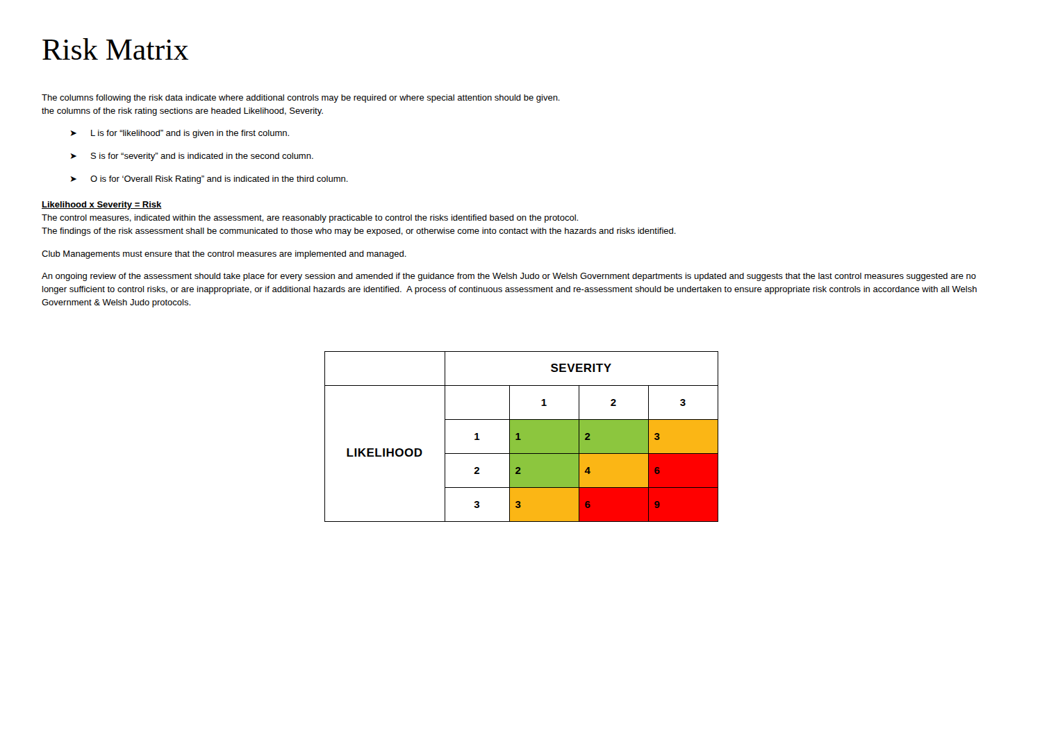Risk Matrix
The columns following the risk data indicate where additional controls may be required or where special attention should be given.
the columns of the risk rating sections are headed Likelihood, Severity.
L is for “likelihood” and is given in the first column.
S is for “severity” and is indicated in the second column.
O is for ‘Overall Risk Rating” and is indicated in the third column.
Likelihood x Severity = Risk
The control measures, indicated within the assessment, are reasonably practicable to control the risks identified based on the protocol.
The findings of the risk assessment shall be communicated to those who may be exposed, or otherwise come into contact with the hazards and risks identified.
Club Managements must ensure that the control measures are implemented and managed.
An ongoing review of the assessment should take place for every session and amended if the guidance from the Welsh Judo or Welsh Government departments is updated and suggests that the last control measures suggested are no longer sufficient to control risks, or are inappropriate, or if additional hazards are identified. A process of continuous assessment and re-assessment should be undertaken to ensure appropriate risk controls in accordance with all Welsh Government & Welsh Judo protocols.
| | SEVERITY |
| LIKELIHOOD | | 1 | 2 | 3 |
| 1 | 1 | 2 | 3 |
| 2 | 2 | 4 | 6 |
| 3 | 3 | 6 | 9 |